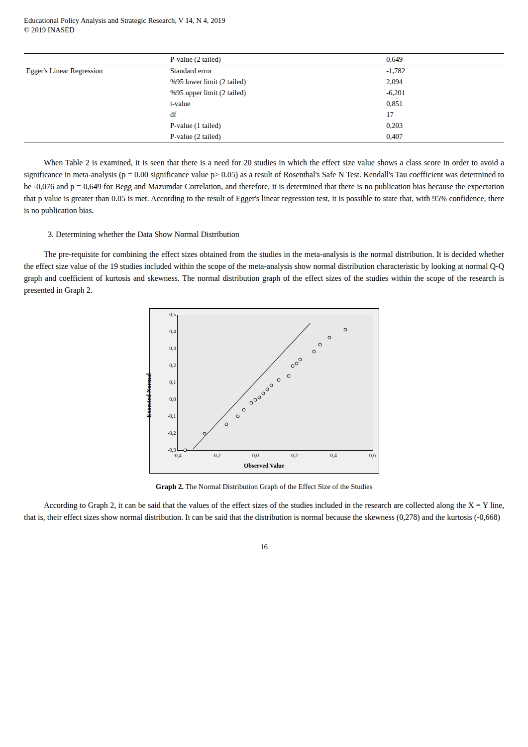Educational Policy Analysis and Strategic Research, V 14, N 4, 2019
© 2019 INASED
| | P-value (2 tailed) | 0,649 |
| Egger's Linear Regression | Standard error | -1,782 |
| | %95 lower limit (2 tailed) | 2,094 |
| | %95 upper limit (2 tailed) | -6,201 |
| | t-value | 0,851 |
| | df | 17 |
| | P-value (1 tailed) | 0,203 |
| | P-value (2 tailed) | 0,407 |
When Table 2 is examined, it is seen that there is a need for 20 studies in which the effect size value shows a class score in order to avoid a significance in meta-analysis (p = 0.00 significance value p> 0.05) as a result of Rosenthal's Safe N Test. Kendall's Tau coefficient was determined to be -0,076 and p = 0,649 for Begg and Mazumdar Correlation, and therefore, it is determined that there is no publication bias because the expectation that p value is greater than 0.05 is met. According to the result of Egger's linear regression test, it is possible to state that, with 95% confidence, there is no publication bias.
Determining whether the Data Show Normal Distribution
The pre-requisite for combining the effect sizes obtained from the studies in the meta-analysis is the normal distribution. It is decided whether the effect size value of the 19 studies included within the scope of the meta-analysis show normal distribution characteristic by looking at normal Q-Q graph and coefficient of kurtosis and skewness. The normal distribution graph of the effect sizes of the studies within the scope of the research is presented in Graph 2.
Exoected Normal
0,5 0,4 0,3 0,2 0,1 0,0 -0,1 -0,2 -0,3 -0,4 -0,2 0,0 0,2 0,4 0,6
Observed Value
Graph 2. The Normal Distribution Graph of the Effect Size of the Studies
According to Graph 2, it can be said that the values of the effect sizes of the studies included in the research are collected along the X = Y line, that is, their effect sizes show normal distribution. It can be said that the distribution is normal because the skewness (0,278) and the kurtosis (-0,668)
16